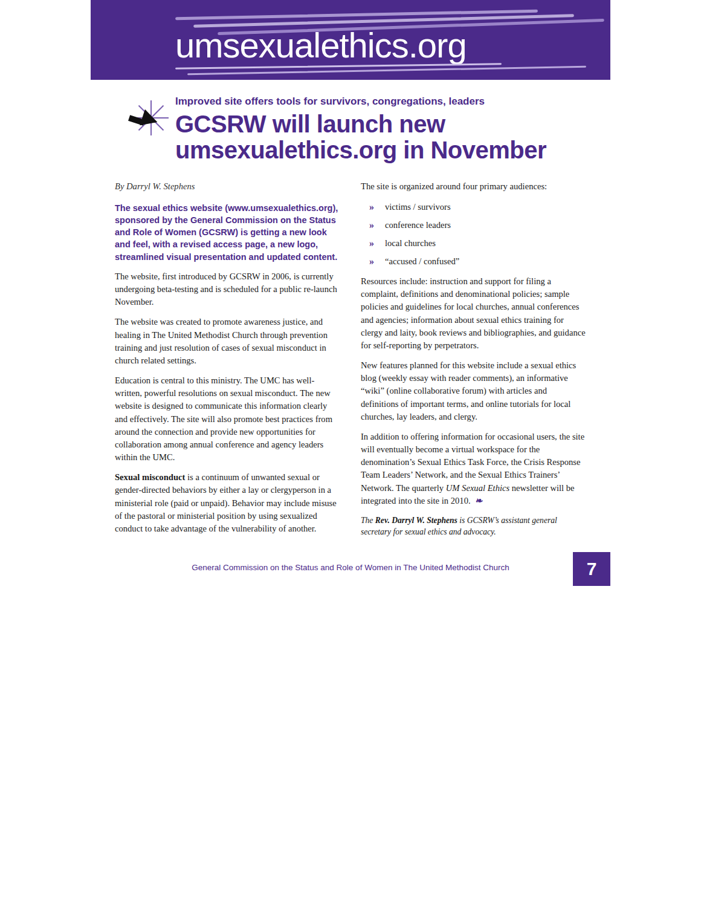umsexualethics.org
Improved site offers tools for survivors, congregations, leaders
GCSRW will launch new
umsexualethics.org in November
By Darryl W. Stephens
The sexual ethics website (www.umsexualethics.org), sponsored by the General Commission on the Status and Role of Women (GCSRW) is getting a new look and feel, with a revised access page, a new logo, streamlined visual presentation and updated content.
The website, first introduced by GCSRW in 2006, is currently undergoing beta-testing and is scheduled for a public re-launch November.
The website was created to promote awareness justice, and healing in The United Methodist Church through prevention training and just resolution of cases of sexual misconduct in church related settings.
Education is central to this ministry. The UMC has well-written, powerful resolutions on sexual misconduct. The new website is designed to communicate this information clearly and effectively. The site will also promote best practices from around the connection and provide new opportunities for collaboration among annual conference and agency leaders within the UMC.
Sexual misconduct is a continuum of unwanted sexual or gender-directed behaviors by either a lay or clergyperson in a ministerial role (paid or unpaid). Behavior may include misuse of the pastoral or ministerial position by using sexualized conduct to take advantage of the vulnerability of another.
The site is organized around four primary audiences:
victims / survivors
conference leaders
local churches
“accused / confused”
Resources include: instruction and support for filing a complaint, definitions and denominational policies; sample policies and guidelines for local churches, annual conferences and agencies; information about sexual ethics training for clergy and laity, book reviews and bibliographies, and guidance for self-reporting by perpetrators.
New features planned for this website include a sexual ethics blog (weekly essay with reader comments), an informative “wiki” (online collaborative forum) with articles and definitions of important terms, and online tutorials for local churches, lay leaders, and clergy.
In addition to offering information for occasional users, the site will eventually become a virtual workspace for the denomination’s Sexual Ethics Task Force, the Crisis Response Team Leaders’ Network, and the Sexual Ethics Trainers’ Network. The quarterly UM Sexual Ethics newsletter will be integrated into the site in 2010. ❧
The Rev. Darryl W. Stephens is GCSRW’s assistant general secretary for sexual ethics and advocacy.
General Commission on the Status and Role of Women in The United Methodist Church
7